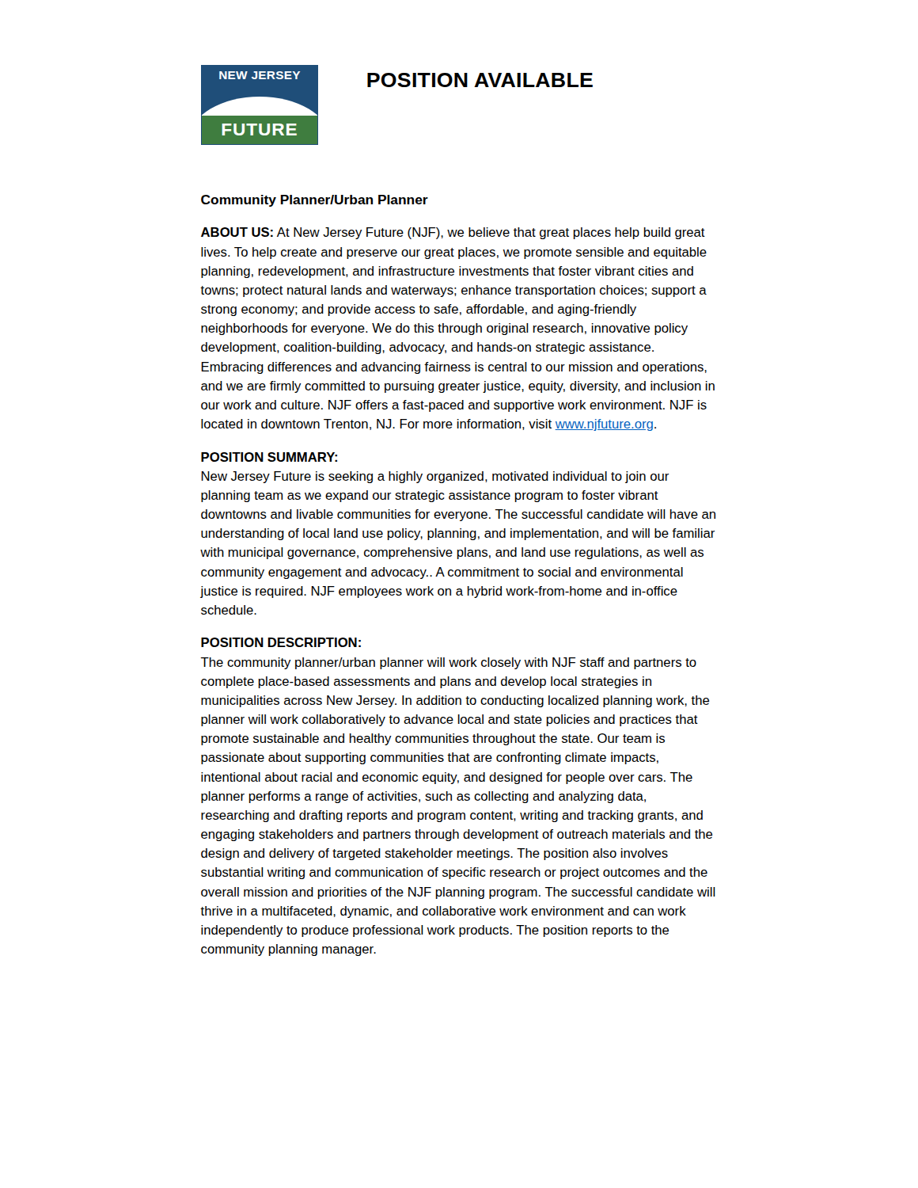NEW JERSEY
FUTURE
POSITION AVAILABLE
Community Planner/Urban Planner
ABOUT US: At New Jersey Future (NJF), we believe that great places help build great lives. To help create and preserve our great places, we promote sensible and equitable planning, redevelopment, and infrastructure investments that foster vibrant cities and towns; protect natural lands and waterways; enhance transportation choices; support a strong economy; and provide access to safe, affordable, and aging-friendly neighborhoods for everyone. We do this through original research, innovative policy development, coalition-building, advocacy, and hands-on strategic assistance. Embracing differences and advancing fairness is central to our mission and operations, and we are firmly committed to pursuing greater justice, equity, diversity, and inclusion in our work and culture. NJF offers a fast-paced and supportive work environment. NJF is located in downtown Trenton, NJ. For more information, visit www.njfuture.org.
POSITION SUMMARY:
New Jersey Future is seeking a highly organized, motivated individual to join our planning team as we expand our strategic assistance program to foster vibrant downtowns and livable communities for everyone. The successful candidate will have an understanding of local land use policy, planning, and implementation, and will be familiar with municipal governance, comprehensive plans, and land use regulations, as well as community engagement and advocacy.. A commitment to social and environmental justice is required. NJF employees work on a hybrid work-from-home and in-office schedule.
POSITION DESCRIPTION:
The community planner/urban planner will work closely with NJF staff and partners to complete place-based assessments and plans and develop local strategies in municipalities across New Jersey. In addition to conducting localized planning work, the planner will work collaboratively to advance local and state policies and practices that promote sustainable and healthy communities throughout the state. Our team is passionate about supporting communities that are confronting climate impacts, intentional about racial and economic equity, and designed for people over cars. The planner performs a range of activities, such as collecting and analyzing data, researching and drafting reports and program content, writing and tracking grants, and engaging stakeholders and partners through development of outreach materials and the design and delivery of targeted stakeholder meetings. The position also involves substantial writing and communication of specific research or project outcomes and the overall mission and priorities of the NJF planning program. The successful candidate will thrive in a multifaceted, dynamic, and collaborative work environment and can work independently to produce professional work products. The position reports to the community planning manager.